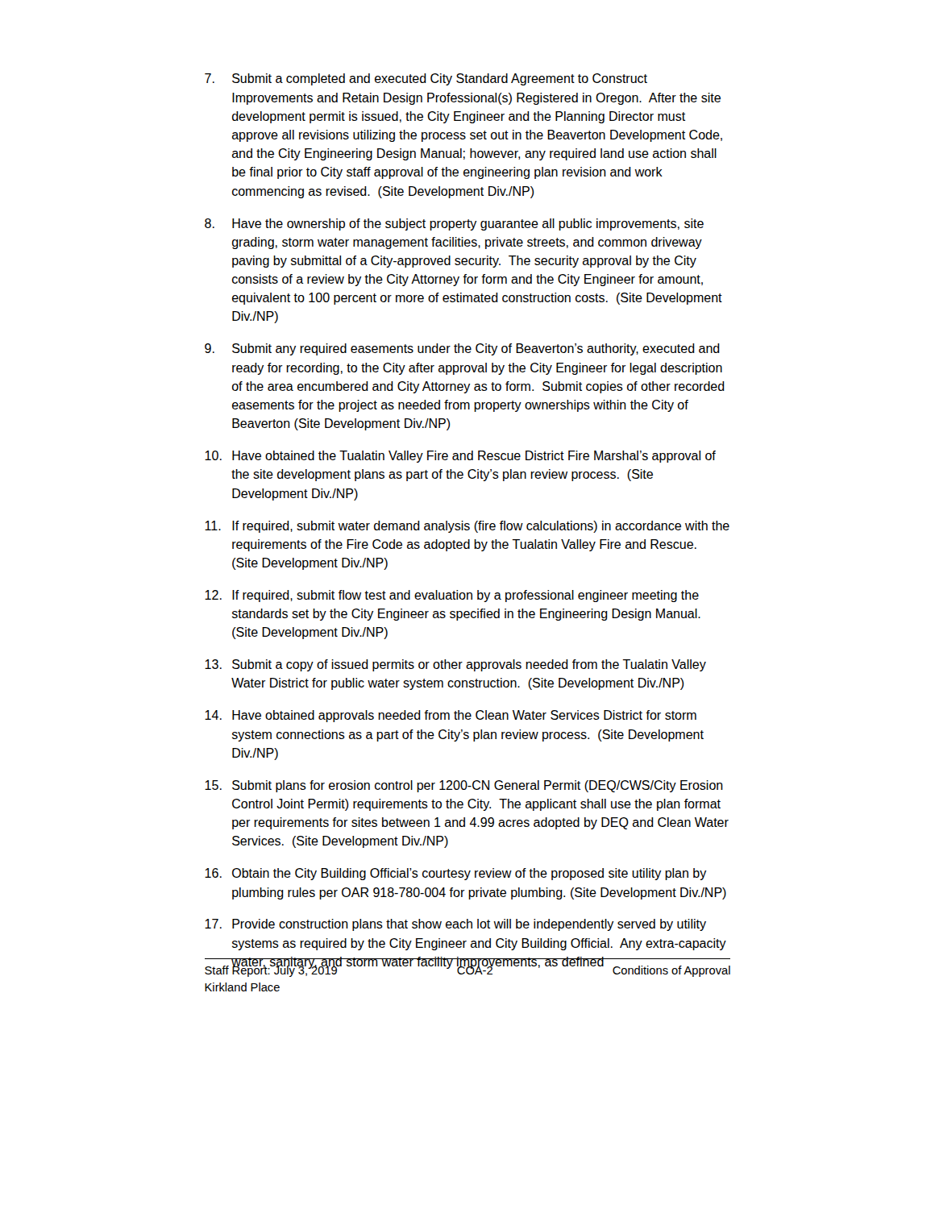7. Submit a completed and executed City Standard Agreement to Construct Improvements and Retain Design Professional(s) Registered in Oregon. After the site development permit is issued, the City Engineer and the Planning Director must approve all revisions utilizing the process set out in the Beaverton Development Code, and the City Engineering Design Manual; however, any required land use action shall be final prior to City staff approval of the engineering plan revision and work commencing as revised. (Site Development Div./NP)
8. Have the ownership of the subject property guarantee all public improvements, site grading, storm water management facilities, private streets, and common driveway paving by submittal of a City-approved security. The security approval by the City consists of a review by the City Attorney for form and the City Engineer for amount, equivalent to 100 percent or more of estimated construction costs. (Site Development Div./NP)
9. Submit any required easements under the City of Beaverton’s authority, executed and ready for recording, to the City after approval by the City Engineer for legal description of the area encumbered and City Attorney as to form. Submit copies of other recorded easements for the project as needed from property ownerships within the City of Beaverton (Site Development Div./NP)
10. Have obtained the Tualatin Valley Fire and Rescue District Fire Marshal’s approval of the site development plans as part of the City’s plan review process. (Site Development Div./NP)
11. If required, submit water demand analysis (fire flow calculations) in accordance with the requirements of the Fire Code as adopted by the Tualatin Valley Fire and Rescue. (Site Development Div./NP)
12. If required, submit flow test and evaluation by a professional engineer meeting the standards set by the City Engineer as specified in the Engineering Design Manual. (Site Development Div./NP)
13. Submit a copy of issued permits or other approvals needed from the Tualatin Valley Water District for public water system construction. (Site Development Div./NP)
14. Have obtained approvals needed from the Clean Water Services District for storm system connections as a part of the City’s plan review process. (Site Development Div./NP)
15. Submit plans for erosion control per 1200-CN General Permit (DEQ/CWS/City Erosion Control Joint Permit) requirements to the City. The applicant shall use the plan format per requirements for sites between 1 and 4.99 acres adopted by DEQ and Clean Water Services. (Site Development Div./NP)
16. Obtain the City Building Official’s courtesy review of the proposed site utility plan by plumbing rules per OAR 918-780-004 for private plumbing. (Site Development Div./NP)
17. Provide construction plans that show each lot will be independently served by utility systems as required by the City Engineer and City Building Official. Any extra-capacity water, sanitary, and storm water facility improvements, as defined
Staff Report: July 3, 2019 Kirkland Place
COA-2
Conditions of Approval